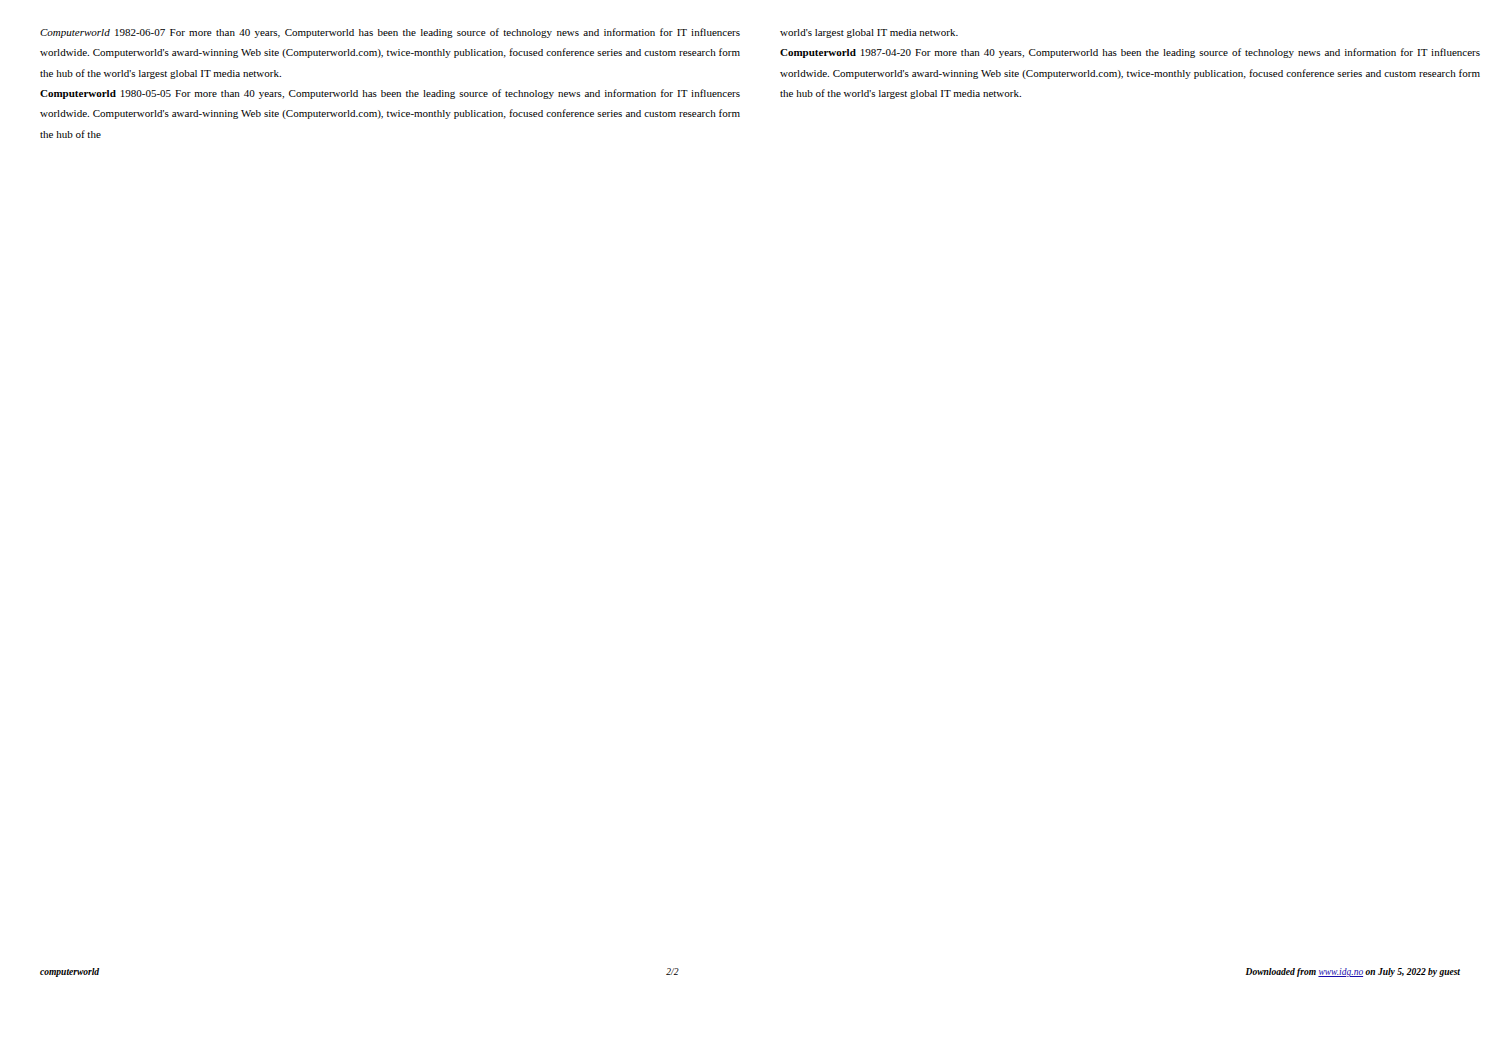Computerworld 1982-06-07 For more than 40 years, Computerworld has been the leading source of technology news and information for IT influencers worldwide. Computerworld's award-winning Web site (Computerworld.com), twice-monthly publication, focused conference series and custom research form the hub of the world's largest global IT media network.
Computerworld 1980-05-05 For more than 40 years, Computerworld has been the leading source of technology news and information for IT influencers worldwide. Computerworld's award-winning Web site (Computerworld.com), twice-monthly publication, focused conference series and custom research form the hub of the
world's largest global IT media network.
Computerworld 1987-04-20 For more than 40 years, Computerworld has been the leading source of technology news and information for IT influencers worldwide. Computerworld's award-winning Web site (Computerworld.com), twice-monthly publication, focused conference series and custom research form the hub of the world's largest global IT media network.
computerworld
2/2
Downloaded from www.idg.no on July 5, 2022 by guest